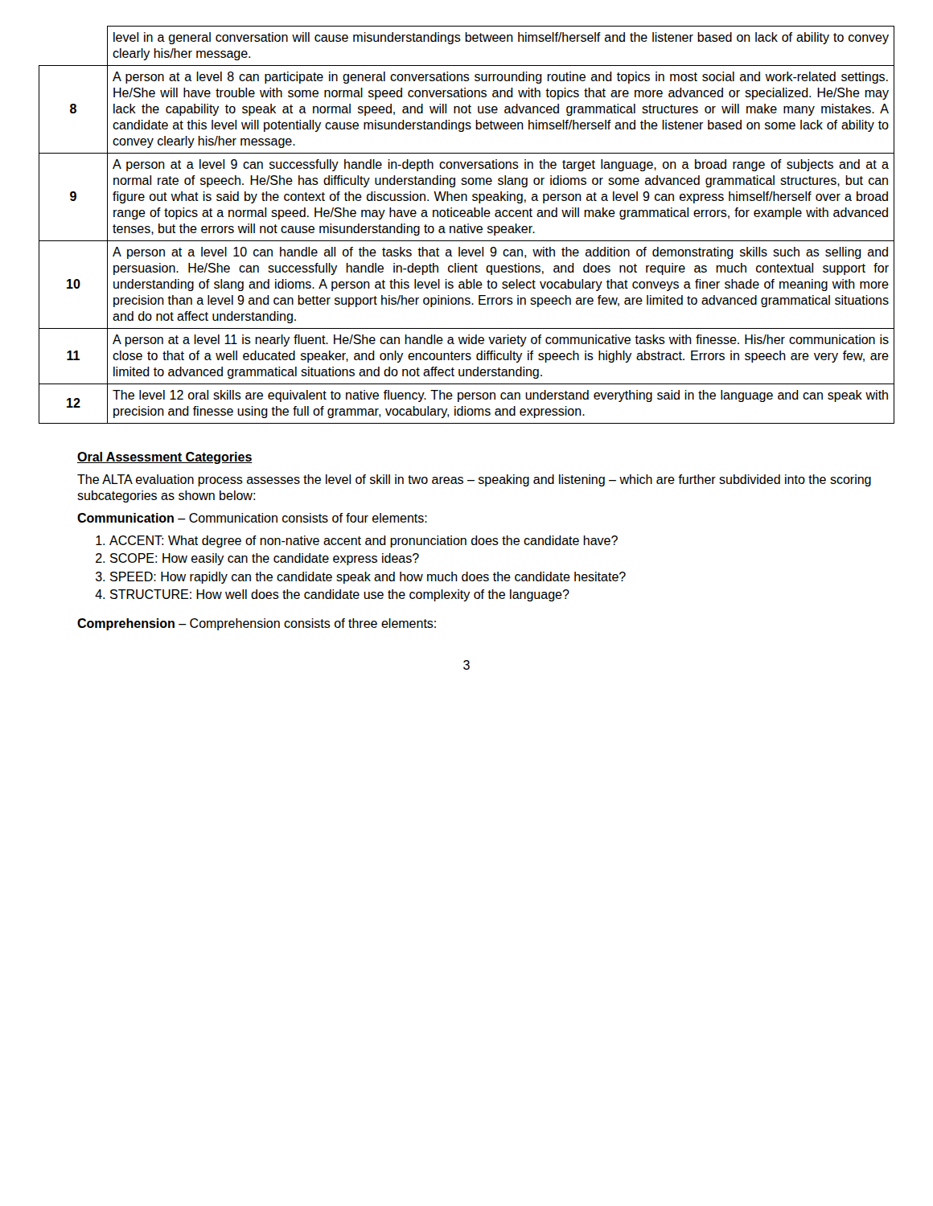| | level in a general conversation will cause misunderstandings between himself/herself and the listener based on lack of ability to convey clearly his/her message. |
| 8 | A person at a level 8 can participate in general conversations surrounding routine and topics in most social and work-related settings. He/She will have trouble with some normal speed conversations and with topics that are more advanced or specialized. He/She may lack the capability to speak at a normal speed, and will not use advanced grammatical structures or will make many mistakes. A candidate at this level will potentially cause misunderstandings between himself/herself and the listener based on some lack of ability to convey clearly his/her message. |
| 9 | A person at a level 9 can successfully handle in-depth conversations in the target language, on a broad range of subjects and at a normal rate of speech. He/She has difficulty understanding some slang or idioms or some advanced grammatical structures, but can figure out what is said by the context of the discussion. When speaking, a person at a level 9 can express himself/herself over a broad range of topics at a normal speed. He/She may have a noticeable accent and will make grammatical errors, for example with advanced tenses, but the errors will not cause misunderstanding to a native speaker. |
| 10 | A person at a level 10 can handle all of the tasks that a level 9 can, with the addition of demonstrating skills such as selling and persuasion. He/She can successfully handle in-depth client questions, and does not require as much contextual support for understanding of slang and idioms. A person at this level is able to select vocabulary that conveys a finer shade of meaning with more precision than a level 9 and can better support his/her opinions. Errors in speech are few, are limited to advanced grammatical situations and do not affect understanding. |
| 11 | A person at a level 11 is nearly fluent. He/She can handle a wide variety of communicative tasks with finesse. His/her communication is close to that of a well educated speaker, and only encounters difficulty if speech is highly abstract. Errors in speech are very few, are limited to advanced grammatical situations and do not affect understanding. |
| 12 | The level 12 oral skills are equivalent to native fluency. The person can understand everything said in the language and can speak with precision and finesse using the full of grammar, vocabulary, idioms and expression. |
Oral Assessment Categories
The ALTA evaluation process assesses the level of skill in two areas – speaking and listening – which are further subdivided into the scoring subcategories as shown below:
Communication – Communication consists of four elements:
ACCENT: What degree of non-native accent and pronunciation does the candidate have?
SCOPE: How easily can the candidate express ideas?
SPEED: How rapidly can the candidate speak and how much does the candidate hesitate?
STRUCTURE: How well does the candidate use the complexity of the language?
Comprehension – Comprehension consists of three elements:
3